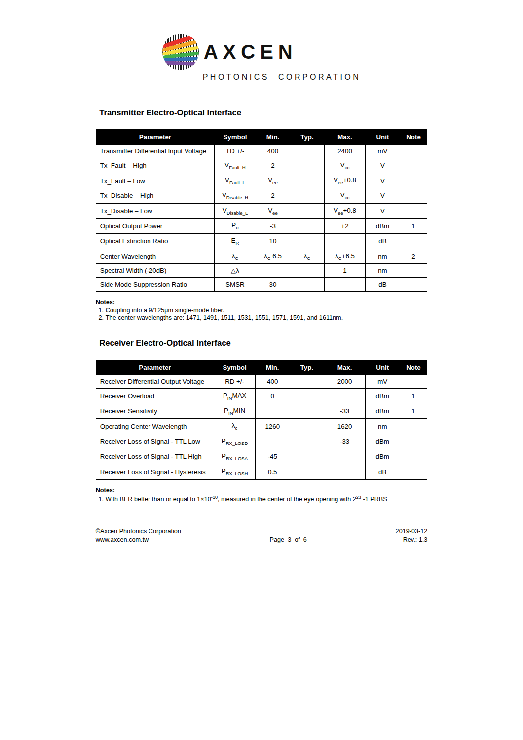AXCEN
PHOTONICS CORPORATION
Transmitter Electro-Optical Interface
| Parameter | Symbol | Min. | Typ. | Max. | Unit | Note |
| --- | --- | --- | --- | --- | --- | --- |
| Transmitter Differential Input Voltage | TD +/- | 400 | | 2400 | mV | |
| Tx_Fault – High | V Fault_H | 2 | | V cc | V | |
| Tx_Fault – Low | V Fault_L | V ee | | V ee +0.8 | V | |
| Tx_Disable – High | V Disable_H | 2 | | V cc | V | |
| Tx_Disable – Low | V Disable_L | V ee | | V ee +0.8 | V | |
| Optical Output Power | P o | -3 | | +2 | dBm | 1 |
| Optical Extinction Ratio | E R | 10 | | | dB | |
| Center Wavelength | λ C | λ C 6.5 | λ C | λ C +6.5 | nm | 2 |
| Spectral Width (-20dB) | △λ | | | 1 | nm | |
| Side Mode Suppression Ratio | SMSR | 30 | | | dB | |
Notes:
Coupling into a 9/125µm single-mode fiber.
The center wavelengths are: 1471, 1491, 1511, 1531, 1551, 1571, 1591, and 1611nm.
Receiver Electro-Optical Interface
| Parameter | Symbol | Min. | Typ. | Max. | Unit | Note |
| --- | --- | --- | --- | --- | --- | --- |
| Receiver Differential Output Voltage | RD +/- | 400 | | 2000 | mV | |
| Receiver Overload | P IN MAX | 0 | | | dBm | 1 |
| Receiver Sensitivity | P IN MIN | | | -33 | dBm | 1 |
| Operating Center Wavelength | λ c | 1260 | | 1620 | nm | |
| Receiver Loss of Signal - TTL Low | P RX_LOSD | | | -33 | dBm | |
| Receiver Loss of Signal - TTL High | P RX_LOSA | -45 | | | dBm | |
| Receiver Loss of Signal - Hysteresis | P RX_LOSH | 0.5 | | | dB | |
Notes:
With BER better than or equal to 1×10-10, measured in the center of the eye opening with 223 -1 PRBS
©Axcen Photonics Corporation
www.axcen.com.tw
Page 3 of 6
2019-03-12
Rev.: 1.3